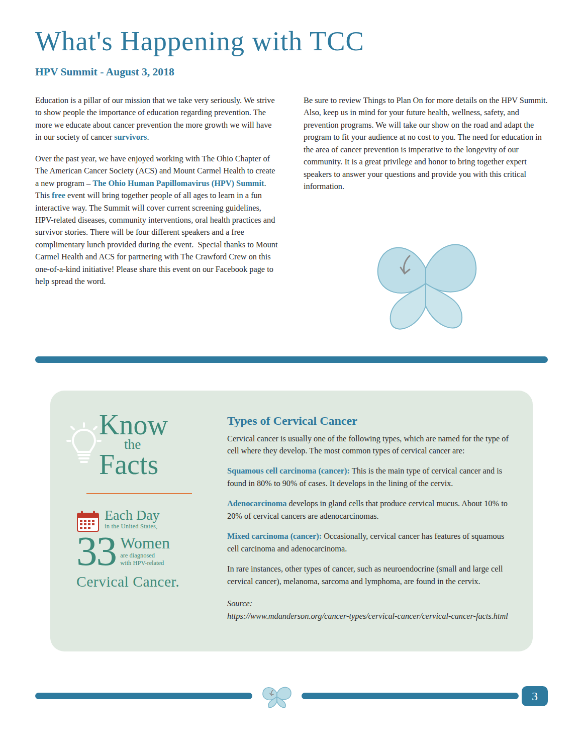What's Happening with TCC
HPV Summit - August 3, 2018
Education is a pillar of our mission that we take very seriously. We strive to show people the importance of education regarding prevention. The more we educate about cancer prevention the more growth we will have in our society of cancer survivors.
Over the past year, we have enjoyed working with The Ohio Chapter of The American Cancer Society (ACS) and Mount Carmel Health to create a new program – The Ohio Human Papillomavirus (HPV) Summit. This free event will bring together people of all ages to learn in a fun interactive way. The Summit will cover current screening guidelines, HPV-related diseases, community interventions, oral health practices and survivor stories. There will be four different speakers and a free complimentary lunch provided during the event. Special thanks to Mount Carmel Health and ACS for partnering with The Crawford Crew on this one-of-a-kind initiative! Please share this event on our Facebook page to help spread the word.
Be sure to review Things to Plan On for more details on the HPV Summit. Also, keep us in mind for your future health, wellness, safety, and prevention programs. We will take our show on the road and adapt the program to fit your audience at no cost to you. The need for education in the area of cancer prevention is imperative to the longevity of our community. It is a great privilege and honor to bring together expert speakers to answer your questions and provide you with this critical information.
Know the Facts
Each Day in the United States,
33
Women are diagnosed
with HPV-related
Cervical Cancer.
Types of Cervical Cancer
Cervical cancer is usually one of the following types, which are named for the type of cell where they develop. The most common types of cervical cancer are:
Squamous cell carcinoma (cancer): This is the main type of cervical cancer and is found in 80% to 90% of cases. It develops in the lining of the cervix.
Adenocarcinoma develops in gland cells that produce cervical mucus. About 10% to 20% of cervical cancers are adenocarcinomas.
Mixed carcinoma (cancer): Occasionally, cervical cancer has features of squamous cell carcinoma and adenocarcinoma.
In rare instances, other types of cancer, such as neuroendocrine (small and large cell cervical cancer), melanoma, sarcoma and lymphoma, are found in the cervix.
Source:
https://www.mdanderson.org/cancer-types/cervical-cancer/cervical-cancer-facts.html
3